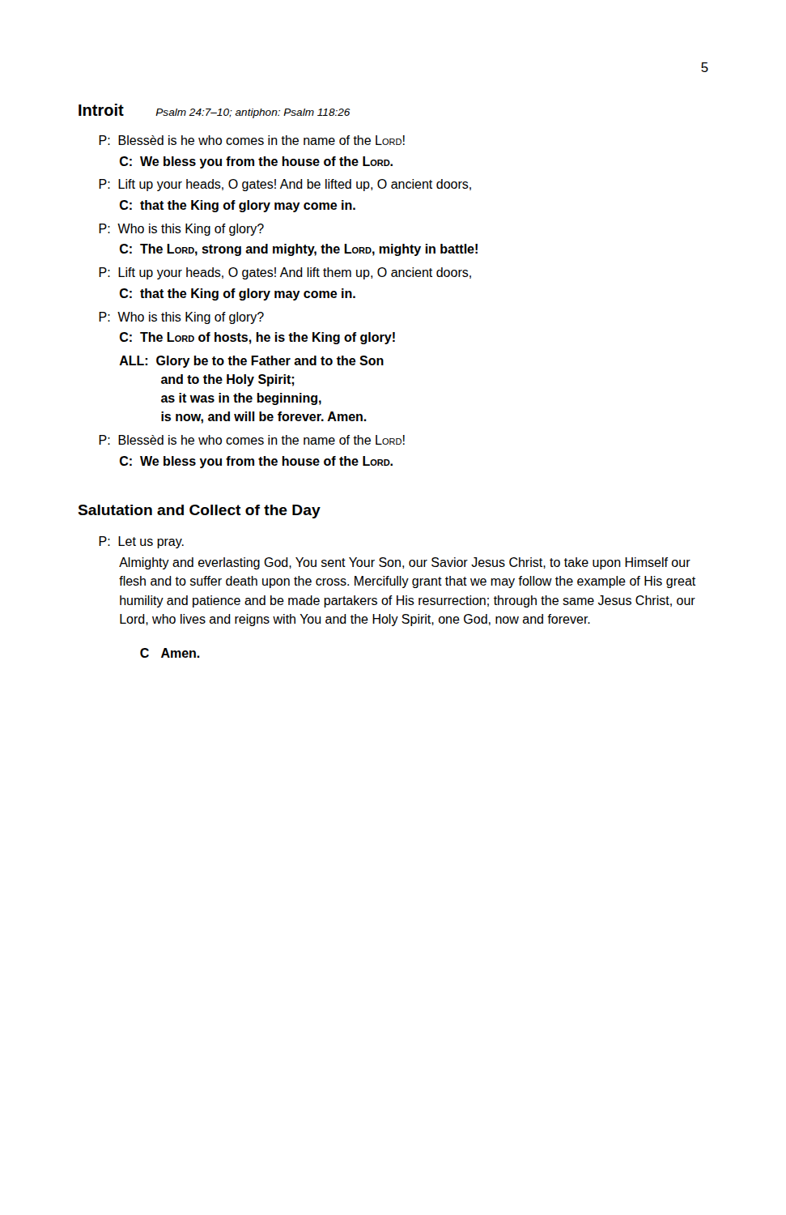5
Introit
Psalm 24:7–10; antiphon: Psalm 118:26
P: Blessèd is he who comes in the name of the Lord!
C: We bless you from the house of the Lord.
P: Lift up your heads, O gates! And be lifted up, O ancient doors,
C: that the King of glory may come in.
P: Who is this King of glory?
C: The Lord, strong and mighty, the Lord, mighty in battle!
P: Lift up your heads, O gates! And lift them up, O ancient doors,
C: that the King of glory may come in.
P: Who is this King of glory?
C: The Lord of hosts, he is the King of glory!
ALL: Glory be to the Father and to the Son and to the Holy Spirit; as it was in the beginning, is now, and will be forever. Amen.
P: Blessèd is he who comes in the name of the Lord!
C: We bless you from the house of the Lord.
Salutation and Collect of the Day
P: Let us pray.
Almighty and everlasting God, You sent Your Son, our Savior Jesus Christ, to take upon Himself our flesh and to suffer death upon the cross. Mercifully grant that we may follow the example of His great humility and patience and be made partakers of His resurrection; through the same Jesus Christ, our Lord, who lives and reigns with You and the Holy Spirit, one God, now and forever.
CAmen.